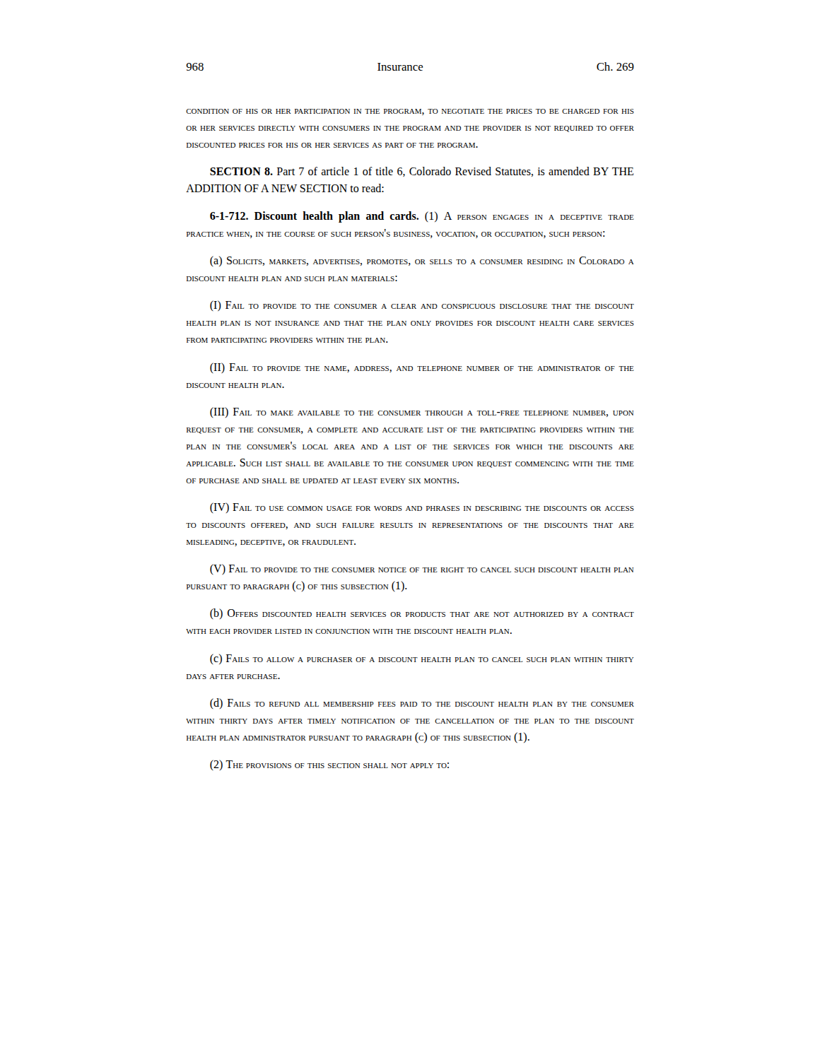968 Insurance Ch. 269
condition of his or her participation in the program, to negotiate the prices to be charged for his or her services directly with consumers in the program and the provider is not required to offer discounted prices for his or her services as part of the program.
SECTION 8. Part 7 of article 1 of title 6, Colorado Revised Statutes, is amended BY THE ADDITION OF A NEW SECTION to read:
6-1-712. Discount health plan and cards. (1) A person engages in a deceptive trade practice when, in the course of such person's business, vocation, or occupation, such person:
(a) Solicits, markets, advertises, promotes, or sells to a consumer residing in Colorado a discount health plan and such plan materials:
(I) Fail to provide to the consumer a clear and conspicuous disclosure that the discount health plan is not insurance and that the plan only provides for discount health care services from participating providers within the plan.
(II) Fail to provide the name, address, and telephone number of the administrator of the discount health plan.
(III) Fail to make available to the consumer through a toll-free telephone number, upon request of the consumer, a complete and accurate list of the participating providers within the plan in the consumer's local area and a list of the services for which the discounts are applicable. Such list shall be available to the consumer upon request commencing with the time of purchase and shall be updated at least every six months.
(IV) Fail to use common usage for words and phrases in describing the discounts or access to discounts offered, and such failure results in representations of the discounts that are misleading, deceptive, or fraudulent.
(V) Fail to provide to the consumer notice of the right to cancel such discount health plan pursuant to paragraph (c) of this subsection (1).
(b) Offers discounted health services or products that are not authorized by a contract with each provider listed in conjunction with the discount health plan.
(c) Fails to allow a purchaser of a discount health plan to cancel such plan within thirty days after purchase.
(d) Fails to refund all membership fees paid to the discount health plan by the consumer within thirty days after timely notification of the cancellation of the plan to the discount health plan administrator pursuant to paragraph (c) of this subsection (1).
(2) The provisions of this section shall not apply to: